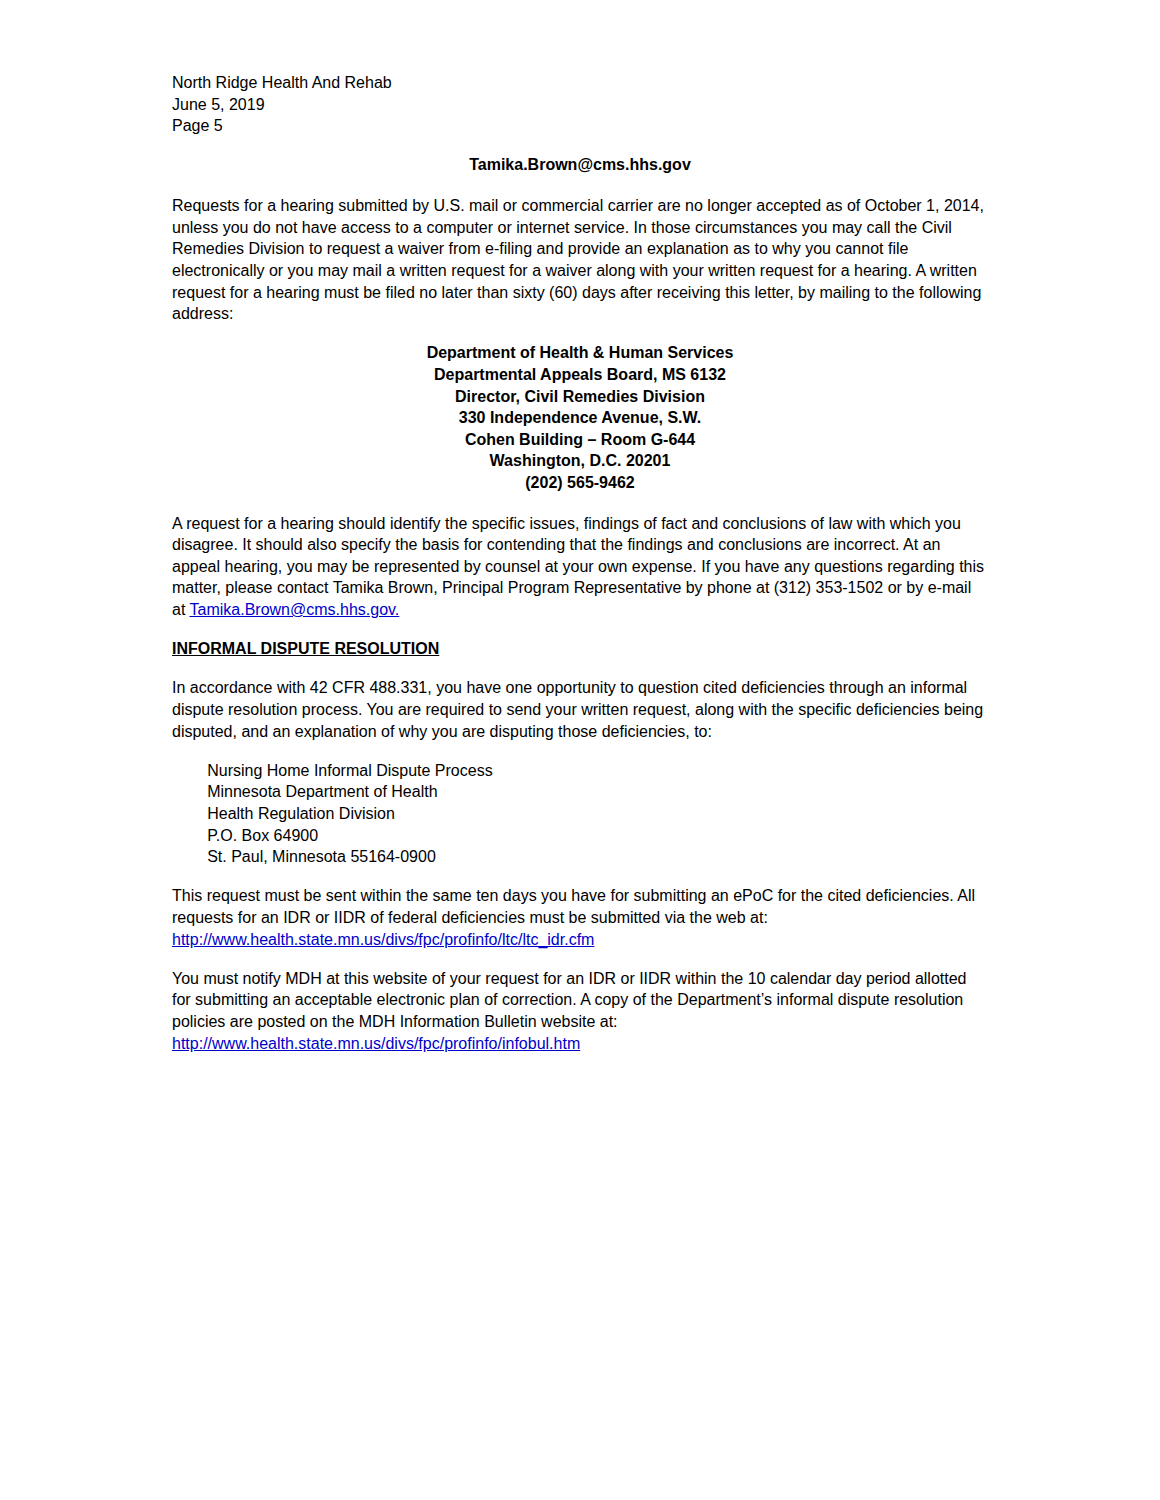North Ridge Health And Rehab
June 5, 2019
Page 5
Tamika.Brown@cms.hhs.gov
Requests for a hearing submitted by U.S. mail or commercial carrier are no longer accepted as of October 1, 2014, unless you do not have access to a computer or internet service. In those circumstances you may call the Civil Remedies Division to request a waiver from e-filing and provide an explanation as to why you cannot file electronically or you may mail a written request for a waiver along with your written request for a hearing. A written request for a hearing must be filed no later than sixty (60) days after receiving this letter, by mailing to the following address:
Department of Health & Human Services Departmental Appeals Board, MS 6132 Director, Civil Remedies Division 330 Independence Avenue, S.W. Cohen Building – Room G-644 Washington, D.C. 20201 (202) 565-9462
A request for a hearing should identify the specific issues, findings of fact and conclusions of law with which you disagree. It should also specify the basis for contending that the findings and conclusions are incorrect. At an appeal hearing, you may be represented by counsel at your own expense. If you have any questions regarding this matter, please contact Tamika Brown, Principal Program Representative by phone at (312) 353-1502 or by e-mail at Tamika.Brown@cms.hhs.gov.
INFORMAL DISPUTE RESOLUTION
In accordance with 42 CFR 488.331, you have one opportunity to question cited deficiencies through an informal dispute resolution process. You are required to send your written request, along with the specific deficiencies being disputed, and an explanation of why you are disputing those deficiencies, to:
Nursing Home Informal Dispute Process Minnesota Department of Health Health Regulation Division P.O. Box 64900 St. Paul, Minnesota 55164-0900
This request must be sent within the same ten days you have for submitting an ePoC for the cited deficiencies. All requests for an IDR or IIDR of federal deficiencies must be submitted via the web at: http://www.health.state.mn.us/divs/fpc/profinfo/ltc/ltc_idr.cfm
You must notify MDH at this website of your request for an IDR or IIDR within the 10 calendar day period allotted for submitting an acceptable electronic plan of correction. A copy of the Department’s informal dispute resolution policies are posted on the MDH Information Bulletin website at: http://www.health.state.mn.us/divs/fpc/profinfo/infobul.htm